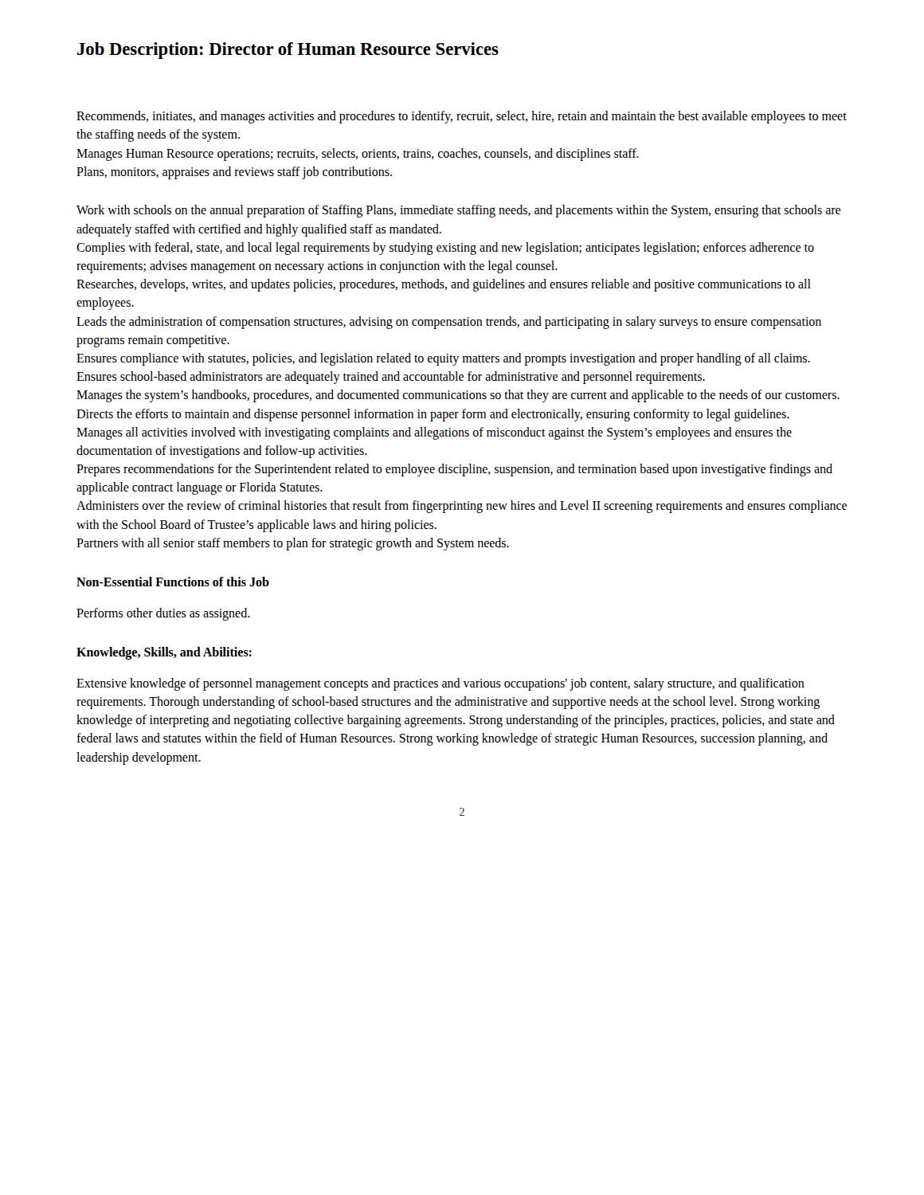Job Description: Director of Human Resource Services
Recommends, initiates, and manages activities and procedures to identify, recruit, select, hire, retain and maintain the best available employees to meet the staffing needs of the system.
Manages Human Resource operations; recruits, selects, orients, trains, coaches, counsels, and disciplines staff.
Plans, monitors, appraises and reviews staff job contributions.
Work with schools on the annual preparation of Staffing Plans, immediate staffing needs, and placements within the System, ensuring that schools are adequately staffed with certified and highly qualified staff as mandated.
Complies with federal, state, and local legal requirements by studying existing and new legislation; anticipates legislation; enforces adherence to requirements; advises management on necessary actions in conjunction with the legal counsel.
Researches, develops, writes, and updates policies, procedures, methods, and guidelines and ensures reliable and positive communications to all employees.
Leads the administration of compensation structures, advising on compensation trends, and participating in salary surveys to ensure compensation programs remain competitive.
Ensures compliance with statutes, policies, and legislation related to equity matters and prompts investigation and proper handling of all claims.
Ensures school-based administrators are adequately trained and accountable for administrative and personnel requirements.
Manages the system’s handbooks, procedures, and documented communications so that they are current and applicable to the needs of our customers.
Directs the efforts to maintain and dispense personnel information in paper form and electronically, ensuring conformity to legal guidelines.
Manages all activities involved with investigating complaints and allegations of misconduct against the System’s employees and ensures the documentation of investigations and follow-up activities.
Prepares recommendations for the Superintendent related to employee discipline, suspension, and termination based upon investigative findings and applicable contract language or Florida Statutes.
Administers over the review of criminal histories that result from fingerprinting new hires and Level II screening requirements and ensures compliance with the School Board of Trustee’s applicable laws and hiring policies.
Partners with all senior staff members to plan for strategic growth and System needs.
Non-Essential Functions of this Job
Performs other duties as assigned.
Knowledge, Skills, and Abilities:
Extensive knowledge of personnel management concepts and practices and various occupations' job content, salary structure, and qualification requirements. Thorough understanding of school-based structures and the administrative and supportive needs at the school level. Strong working knowledge of interpreting and negotiating collective bargaining agreements. Strong understanding of the principles, practices, policies, and state and federal laws and statutes within the field of Human Resources. Strong working knowledge of strategic Human Resources, succession planning, and leadership development.
2